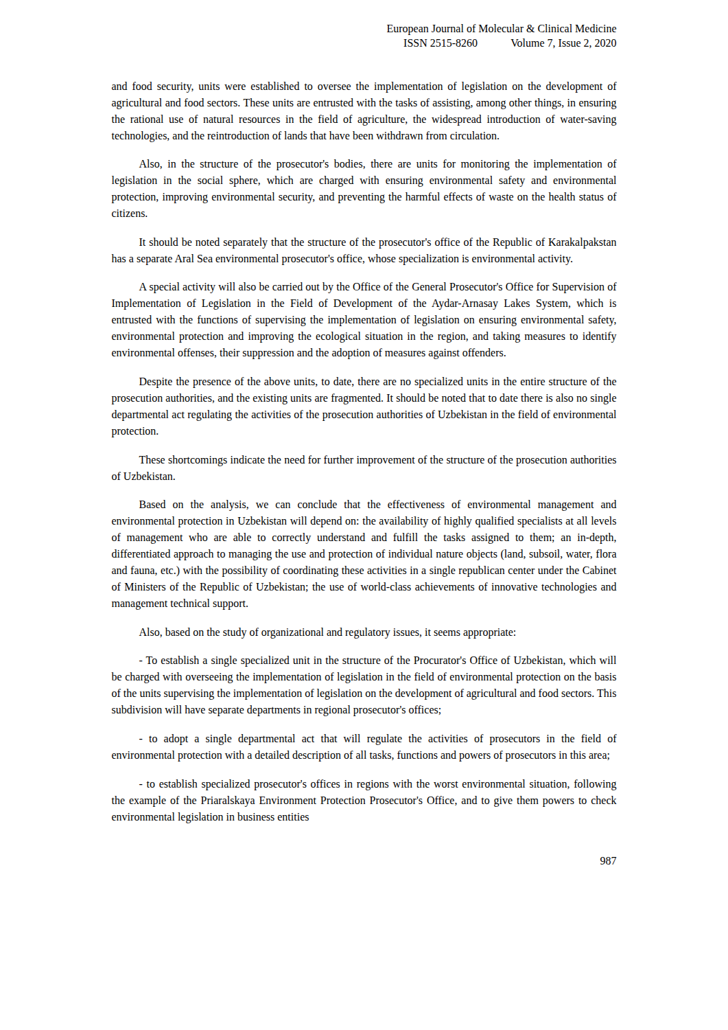European Journal of Molecular & Clinical Medicine ISSN 2515-8260 Volume 7, Issue 2, 2020
and food security, units were established to oversee the implementation of legislation on the development of agricultural and food sectors. These units are entrusted with the tasks of assisting, among other things, in ensuring the rational use of natural resources in the field of agriculture, the widespread introduction of water-saving technologies, and the reintroduction of lands that have been withdrawn from circulation.
Also, in the structure of the prosecutor's bodies, there are units for monitoring the implementation of legislation in the social sphere, which are charged with ensuring environmental safety and environmental protection, improving environmental security, and preventing the harmful effects of waste on the health status of citizens.
It should be noted separately that the structure of the prosecutor's office of the Republic of Karakalpakstan has a separate Aral Sea environmental prosecutor's office, whose specialization is environmental activity.
A special activity will also be carried out by the Office of the General Prosecutor's Office for Supervision of Implementation of Legislation in the Field of Development of the Aydar-Arnasay Lakes System, which is entrusted with the functions of supervising the implementation of legislation on ensuring environmental safety, environmental protection and improving the ecological situation in the region, and taking measures to identify environmental offenses, their suppression and the adoption of measures against offenders.
Despite the presence of the above units, to date, there are no specialized units in the entire structure of the prosecution authorities, and the existing units are fragmented. It should be noted that to date there is also no single departmental act regulating the activities of the prosecution authorities of Uzbekistan in the field of environmental protection.
These shortcomings indicate the need for further improvement of the structure of the prosecution authorities of Uzbekistan.
Based on the analysis, we can conclude that the effectiveness of environmental management and environmental protection in Uzbekistan will depend on: the availability of highly qualified specialists at all levels of management who are able to correctly understand and fulfill the tasks assigned to them; an in-depth, differentiated approach to managing the use and protection of individual nature objects (land, subsoil, water, flora and fauna, etc.) with the possibility of coordinating these activities in a single republican center under the Cabinet of Ministers of the Republic of Uzbekistan; the use of world-class achievements of innovative technologies and management technical support.
Also, based on the study of organizational and regulatory issues, it seems appropriate:
- To establish a single specialized unit in the structure of the Procurator's Office of Uzbekistan, which will be charged with overseeing the implementation of legislation in the field of environmental protection on the basis of the units supervising the implementation of legislation on the development of agricultural and food sectors. This subdivision will have separate departments in regional prosecutor's offices;
- to adopt a single departmental act that will regulate the activities of prosecutors in the field of environmental protection with a detailed description of all tasks, functions and powers of prosecutors in this area;
- to establish specialized prosecutor's offices in regions with the worst environmental situation, following the example of the Priaralskaya Environment Protection Prosecutor's Office, and to give them powers to check environmental legislation in business entities
987